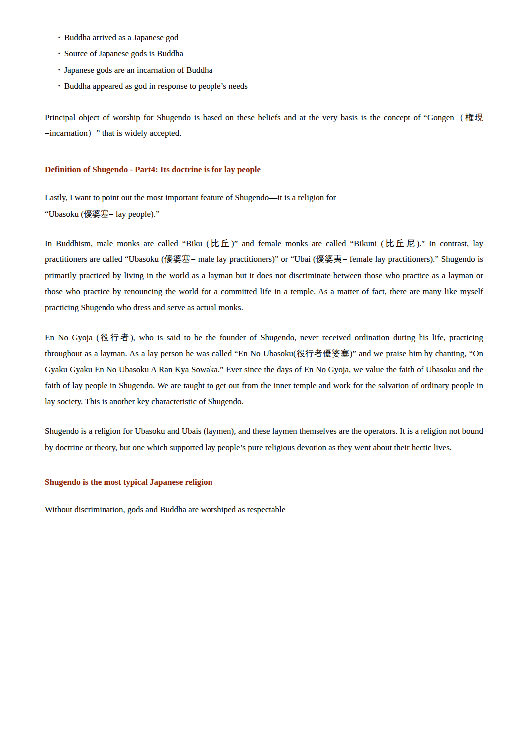Buddha arrived as a Japanese god
Source of Japanese gods is Buddha
Japanese gods are an incarnation of Buddha
Buddha appeared as god in response to people’s needs
Principal object of worship for Shugendo is based on these beliefs and at the very basis is the concept of “Gongen（権現=incarnation）” that is widely accepted.
Definition of Shugendo - Part4: Its doctrine is for lay people
Lastly, I want to point out the most important feature of Shugendo—it is a religion for
“Ubasoku (優婆塞= lay people).”
In Buddhism, male monks are called “Biku (比丘)” and female monks are called “Bikuni (比丘尼).” In contrast, lay practitioners are called “Ubasoku (優婆塞= male lay practitioners)” or “Ubai (優婆夷= female lay practitioners).” Shugendo is primarily practiced by living in the world as a layman but it does not discriminate between those who practice as a layman or those who practice by renouncing the world for a committed life in a temple. As a matter of fact, there are many like myself practicing Shugendo who dress and serve as actual monks.
En No Gyoja (役行者), who is said to be the founder of Shugendo, never received ordination during his life, practicing throughout as a layman. As a lay person he was called “En No Ubasoku(役行者優婆塞)” and we praise him by chanting, “On Gyaku Gyaku En No Ubasoku A Ran Kya Sowaka.” Ever since the days of En No Gyoja, we value the faith of Ubasoku and the faith of lay people in Shugendo. We are taught to get out from the inner temple and work for the salvation of ordinary people in lay society. This is another key characteristic of Shugendo.
Shugendo is a religion for Ubasoku and Ubais (laymen), and these laymen themselves are the operators. It is a religion not bound by doctrine or theory, but one which supported lay people’s pure religious devotion as they went about their hectic lives.
Shugendo is the most typical Japanese religion
Without discrimination, gods and Buddha are worshiped as respectable